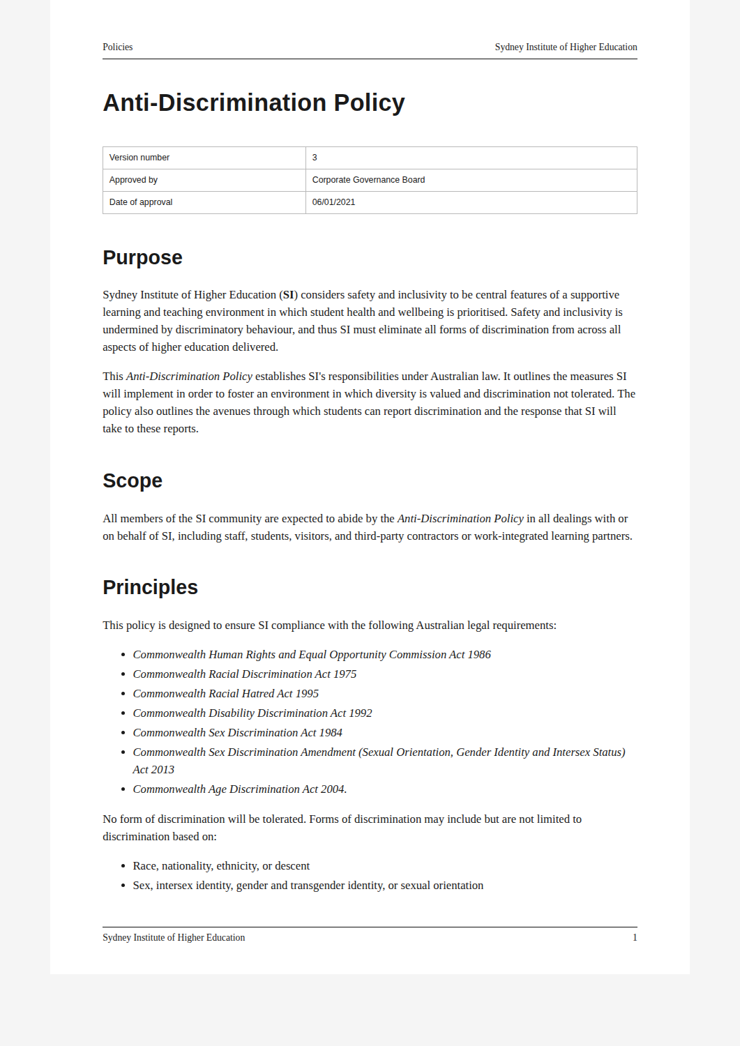Policies
Sydney Institute of Higher Education
Anti-Discrimination Policy
| Version number | 3 |
| Approved by | Corporate Governance Board |
| Date of approval | 06/01/2021 |
Purpose
Sydney Institute of Higher Education (SI) considers safety and inclusivity to be central features of a supportive learning and teaching environment in which student health and wellbeing is prioritised. Safety and inclusivity is undermined by discriminatory behaviour, and thus SI must eliminate all forms of discrimination from across all aspects of higher education delivered.
This Anti-Discrimination Policy establishes SI's responsibilities under Australian law. It outlines the measures SI will implement in order to foster an environment in which diversity is valued and discrimination not tolerated. The policy also outlines the avenues through which students can report discrimination and the response that SI will take to these reports.
Scope
All members of the SI community are expected to abide by the Anti-Discrimination Policy in all dealings with or on behalf of SI, including staff, students, visitors, and third-party contractors or work-integrated learning partners.
Principles
This policy is designed to ensure SI compliance with the following Australian legal requirements:
Commonwealth Human Rights and Equal Opportunity Commission Act 1986
Commonwealth Racial Discrimination Act 1975
Commonwealth Racial Hatred Act 1995
Commonwealth Disability Discrimination Act 1992
Commonwealth Sex Discrimination Act 1984
Commonwealth Sex Discrimination Amendment (Sexual Orientation, Gender Identity and Intersex Status) Act 2013
Commonwealth Age Discrimination Act 2004.
No form of discrimination will be tolerated. Forms of discrimination may include but are not limited to discrimination based on:
Race, nationality, ethnicity, or descent
Sex, intersex identity, gender and transgender identity, or sexual orientation
Sydney Institute of Higher Education
1